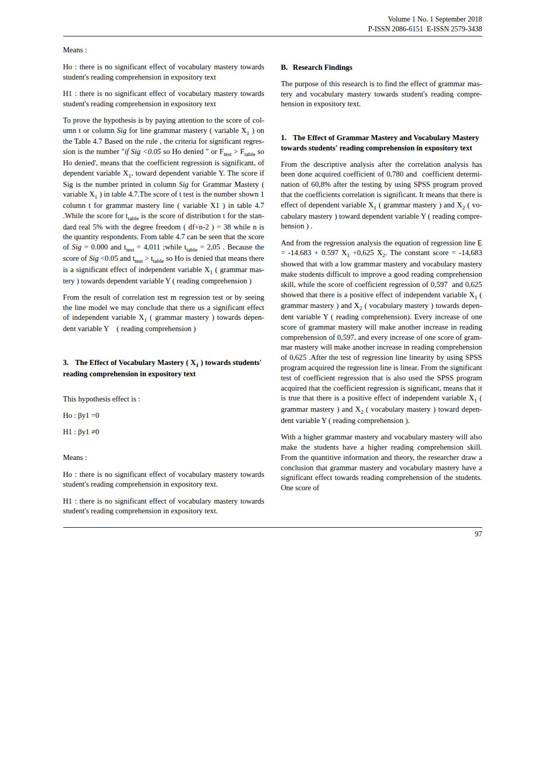Volume 1 No. 1 September 2018
P-ISSN 2086-6151 E-ISSN 2579-3438
Means :
Ho : there is no significant effect of vocabulary mastery towards student's reading comprehension in expository text
H1 : there is no significant effect of vocabulary mastery towards student's reading comprehension in expository text
To prove the hypothesis is by paying attention to the score of column t or column Sig for line grammar mastery ( variable X1 ) on the Table 4.7 Based on the rule , the criteria for significant regression is the number "if Sig <0.05 so Ho denied " or Ftest > Ftable so Ho denied', means that the coefficient regression is significant, of dependent variable X1, toward dependent variable Y. The score if Sig is the number printed in column Sig for Grammar Mastery ( variable X1 ) in table 4.7.The score of t test is the number shown 1 column t for grammar mastery line ( variable X1 ) in table 4.7 .While the score for ttable is the score of distribution t for the standard real 5% with the degree freedom ( df+n-2 ) = 38 while n is the quantity respondents. From table 4.7 can be seen that the score of Sig = 0.000 and ttest = 4,011 ;while ttable = 2,05 . Because the score of Sig <0.05 and ttest > ttable so Ho is denied that means there is a significant effect of independent variable X1 ( grammar mastery ) towards dependent variable Y ( reading comprehension )
From the result of correlation test m regression test or by seeing the line model we may conclude that there us a significant effect of independent variable X1 ( grammar mastery ) towards dependent variable Y ( reading comprehension )
3. The Effect of Vocabulary Mastery ( X1 ) towards students' reading comprehension in expository text
This hypothesis effect is :
Ho : βy1 =0
H1 : βy1 ≠0
Means :
Ho : there is no significant effect of vocabulary mastery towards student's reading comprehension in expository text.
H1 : there is no significant effect of vocabulary mastery towards student's reading comprehension in expository text.
B. Research Findings
The purpose of this research is to find the effect of grammar mastery and vocabulary mastery towards student's reading comprehension in expository text.
1. The Effect of Grammar Mastery and Vocabulary Mastery towards students' reading comprehension in expository text
From the descriptive analysis after the correlation analysis has been done acquired coefficient of 0,780 and coefficient determination of 60,8% after the testing by using SPSS program proved that the coefficients correlation is significant. It means that there is effect of dependent variable X1 ( grammar mastery ) and X2 ( vocabulary mastery ) toward dependent variable Y ( reading comprehension ) .
And from the regression analysis the equation of regression line Ẹ = -14.683 + 0.597 X1 +0,625 X2. The constant score = -14,683 showed that with a low grammar mastery and vocabulary mastery make students difficult to improve a good reading comprehension skill, while the score of coefficient regression of 0,597 and 0,625 showed that there is a positive effect of independent variable X1 ( grammar mastery ) and X2 ( vocabulary mastery ) towards dependent variable Y ( reading comprehension). Every increase of one score of grammar mastery will make another increase in reading comprehension of 0,597, and every increase of one score of grammar mastery will make another increase in reading comprehension of 0,625 .After the test of regression line linearity by using SPSS program acquired the regression line is linear. From the significant test of coefficient regression that is also used the SPSS program acquired that the coefficient regression is significant, means that it is true that there is a positive effect of independent variable X1 ( grammar mastery ) and X2 ( vocabulary mastery ) toward dependent variable Y ( reading comprehension ).
With a higher grammar mastery and vocabulary mastery will also make the students have a higher reading comprehension skill. From the quantitive information and theory, the researcher draw a conclusion that grammar mastery and vocabulary mastery have a significant effect towards reading comprehension of the students. One score of
97